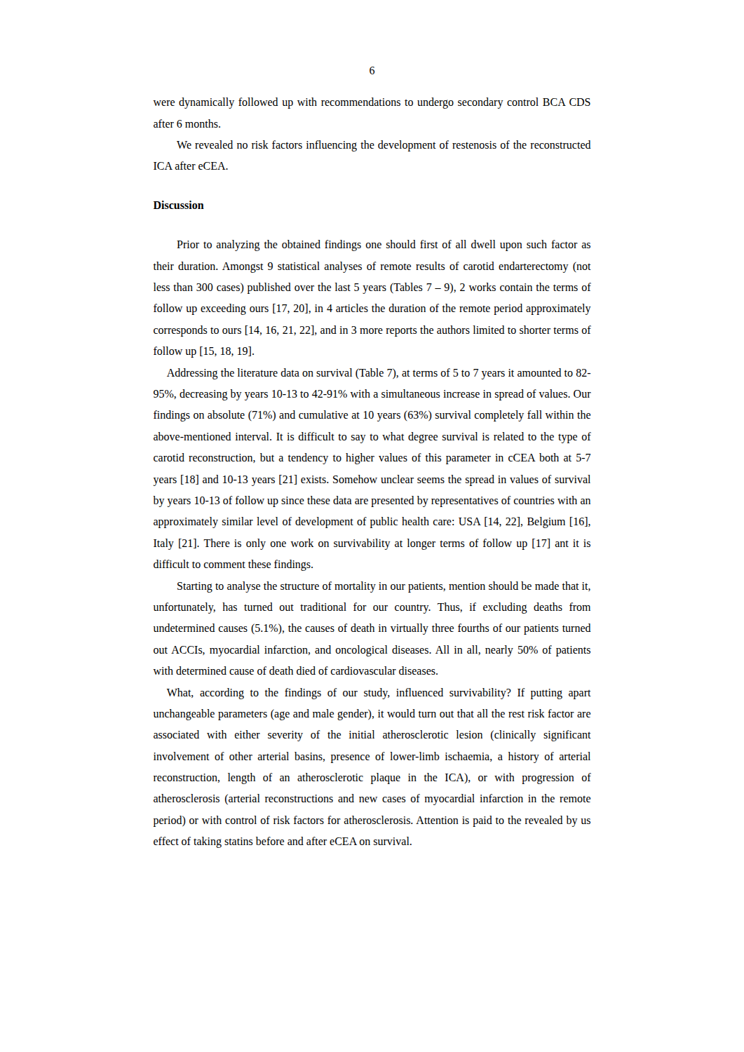6
were dynamically followed up with recommendations to undergo secondary control BCA CDS after 6 months.
We revealed no risk factors influencing the development of restenosis of the reconstructed ICA after eCEA.
Discussion
Prior to analyzing the obtained findings one should first of all dwell upon such factor as their duration. Amongst 9 statistical analyses of remote results of carotid endarterectomy (not less than 300 cases) published over the last 5 years (Tables 7 – 9), 2 works contain the terms of follow up exceeding ours [17, 20], in 4 articles the duration of the remote period approximately corresponds to ours [14, 16, 21, 22], and in 3 more reports the authors limited to shorter terms of follow up [15, 18, 19].
Addressing the literature data on survival (Table 7), at terms of 5 to 7 years it amounted to 82-95%, decreasing by years 10-13 to 42-91% with a simultaneous increase in spread of values. Our findings on absolute (71%) and cumulative at 10 years (63%) survival completely fall within the above-mentioned interval. It is difficult to say to what degree survival is related to the type of carotid reconstruction, but a tendency to higher values of this parameter in cCEA both at 5-7 years [18] and 10-13 years [21] exists. Somehow unclear seems the spread in values of survival by years 10-13 of follow up since these data are presented by representatives of countries with an approximately similar level of development of public health care: USA [14, 22], Belgium [16], Italy [21]. There is only one work on survivability at longer terms of follow up [17] ant it is difficult to comment these findings.
Starting to analyse the structure of mortality in our patients, mention should be made that it, unfortunately, has turned out traditional for our country. Thus, if excluding deaths from undetermined causes (5.1%), the causes of death in virtually three fourths of our patients turned out ACCIs, myocardial infarction, and oncological diseases. All in all, nearly 50% of patients with determined cause of death died of cardiovascular diseases.
What, according to the findings of our study, influenced survivability? If putting apart unchangeable parameters (age and male gender), it would turn out that all the rest risk factor are associated with either severity of the initial atherosclerotic lesion (clinically significant involvement of other arterial basins, presence of lower-limb ischaemia, a history of arterial reconstruction, length of an atherosclerotic plaque in the ICA), or with progression of atherosclerosis (arterial reconstructions and new cases of myocardial infarction in the remote period) or with control of risk factors for atherosclerosis. Attention is paid to the revealed by us effect of taking statins before and after eCEA on survival.